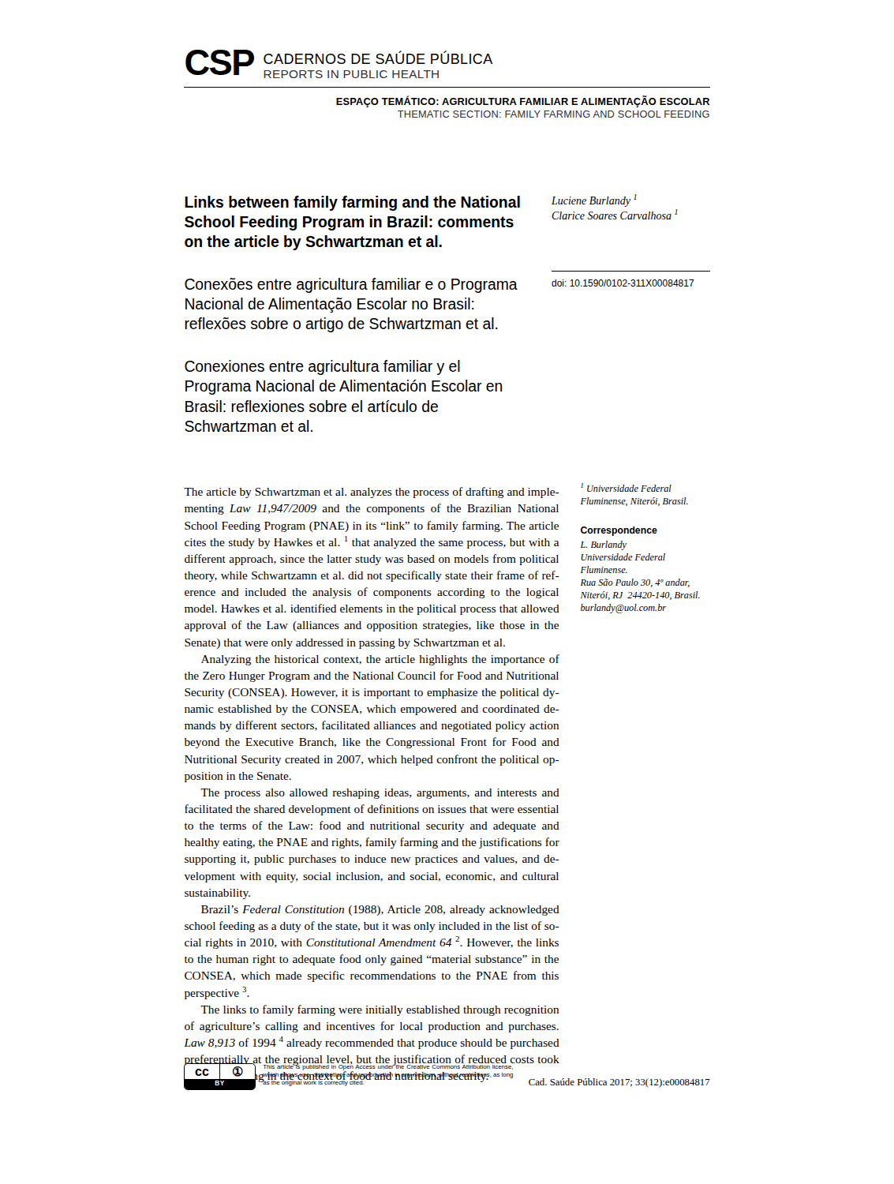CSP
CADERNOS DE SAÚDE PÚBLICA
REPORTS IN PUBLIC HEALTH
ESPAÇO TEMÁTICO: AGRICULTURA FAMILIAR E ALIMENTAÇÃO ESCOLAR
THEMATIC SECTION: FAMILY FARMING AND SCHOOL FEEDING
Links between family farming and the National School Feeding Program in Brazil: comments on the article by Schwartzman et al.
Conexões entre agricultura familiar e o Programa Nacional de Alimentação Escolar no Brasil: reflexões sobre o artigo de Schwartzman et al.
Conexiones entre agricultura familiar y el Programa Nacional de Alimentación Escolar en Brasil: reflexiones sobre el artículo de Schwartzman et al.
Luciene Burlandy 1
Clarice Soares Carvalhosa 1
doi: 10.1590/0102-311X00084817
The article by Schwartzman et al. analyzes the process of drafting and implementing Law 11,947/2009 and the components of the Brazilian National School Feeding Program (PNAE) in its “link” to family farming. The article cites the study by Hawkes et al. 1 that analyzed the same process, but with a different approach, since the latter study was based on models from political theory, while Schwartzamn et al. did not specifically state their frame of reference and included the analysis of components according to the logical model. Hawkes et al. identified elements in the political process that allowed approval of the Law (alliances and opposition strategies, like those in the Senate) that were only addressed in passing by Schwartzman et al.
Analyzing the historical context, the article highlights the importance of the Zero Hunger Program and the National Council for Food and Nutritional Security (CONSEA). However, it is important to emphasize the political dynamic established by the CONSEA, which empowered and coordinated demands by different sectors, facilitated alliances and negotiated policy action beyond the Executive Branch, like the Congressional Front for Food and Nutritional Security created in 2007, which helped confront the political opposition in the Senate.
The process also allowed reshaping ideas, arguments, and interests and facilitated the shared development of definitions on issues that were essential to the terms of the Law: food and nutritional security and adequate and healthy eating, the PNAE and rights, family farming and the justifications for supporting it, public purchases to induce new practices and values, and development with equity, social inclusion, and social, economic, and cultural sustainability.
Brazil’s Federal Constitution (1988), Article 208, already acknowledged school feeding as a duty of the state, but it was only included in the list of social rights in 2010, with Constitutional Amendment 64 2. However, the links to the human right to adequate food only gained “material substance” in the CONSEA, which made specific recommendations to the PNAE from this perspective 3.
The links to family farming were initially established through recognition of agriculture’s calling and incentives for local production and purchases. Law 8,913 of 1994 4 already recommended that produce should be purchased preferentially at the regional level, but the justification of reduced costs took on new meaning in the context of food and nutritional security.
1 Universidade Federal Fluminense, Niterói, Brasil.
Correspondence
L. Burlandy
Universidade Federal Fluminense.
Rua São Paulo 30, 4º andar, Niterói, RJ 24420-140, Brasil.
burlandy@uol.com.br
cc
①
BY
This article is published in Open Access under the Creative Commons Attribution license, which allows use, distribution, and reproduction in any medium, without restrictions, as long as the original work is correctly cited.
Cad. Saúde Pública 2017; 33(12):e00084817